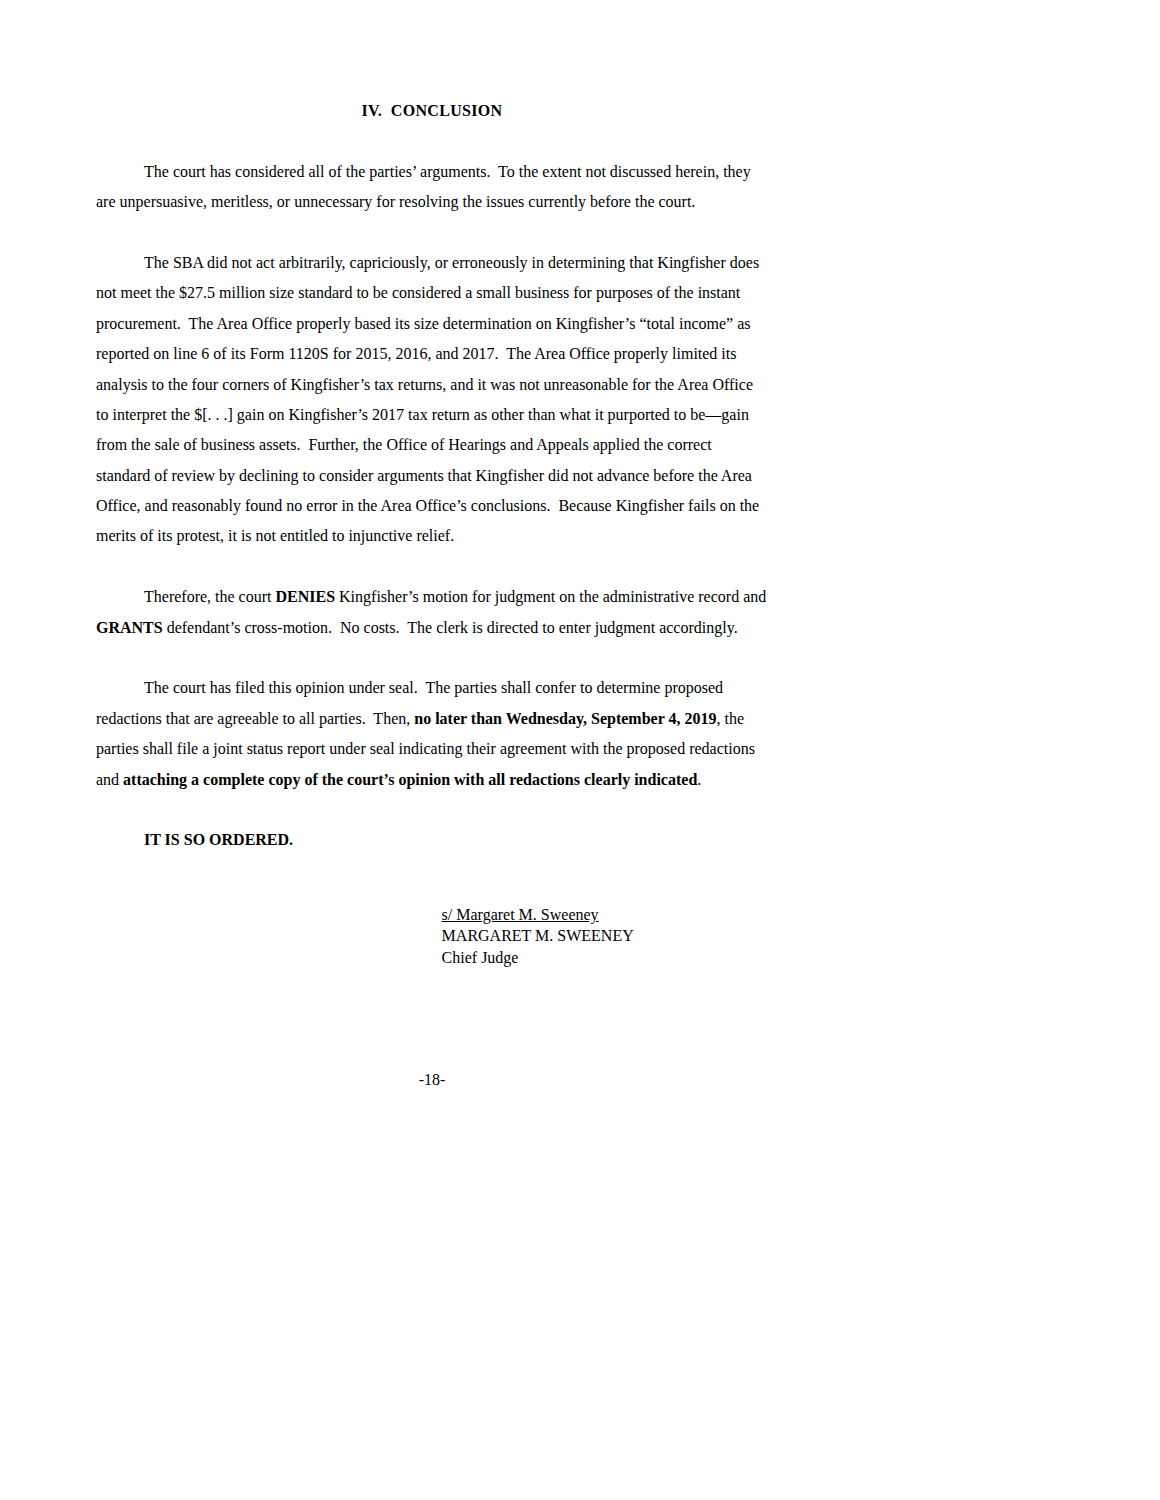IV. CONCLUSION
The court has considered all of the parties’ arguments. To the extent not discussed herein, they are unpersuasive, meritless, or unnecessary for resolving the issues currently before the court.
The SBA did not act arbitrarily, capriciously, or erroneously in determining that Kingfisher does not meet the $27.5 million size standard to be considered a small business for purposes of the instant procurement. The Area Office properly based its size determination on Kingfisher’s “total income” as reported on line 6 of its Form 1120S for 2015, 2016, and 2017. The Area Office properly limited its analysis to the four corners of Kingfisher’s tax returns, and it was not unreasonable for the Area Office to interpret the $[. . .] gain on Kingfisher’s 2017 tax return as other than what it purported to be—gain from the sale of business assets. Further, the Office of Hearings and Appeals applied the correct standard of review by declining to consider arguments that Kingfisher did not advance before the Area Office, and reasonably found no error in the Area Office’s conclusions. Because Kingfisher fails on the merits of its protest, it is not entitled to injunctive relief.
Therefore, the court DENIES Kingfisher’s motion for judgment on the administrative record and GRANTS defendant’s cross-motion. No costs. The clerk is directed to enter judgment accordingly.
The court has filed this opinion under seal. The parties shall confer to determine proposed redactions that are agreeable to all parties. Then, no later than Wednesday, September 4, 2019, the parties shall file a joint status report under seal indicating their agreement with the proposed redactions and attaching a complete copy of the court’s opinion with all redactions clearly indicated.
IT IS SO ORDERED.
s/ Margaret M. Sweeney
MARGARET M. SWEENEY
Chief Judge
-18-